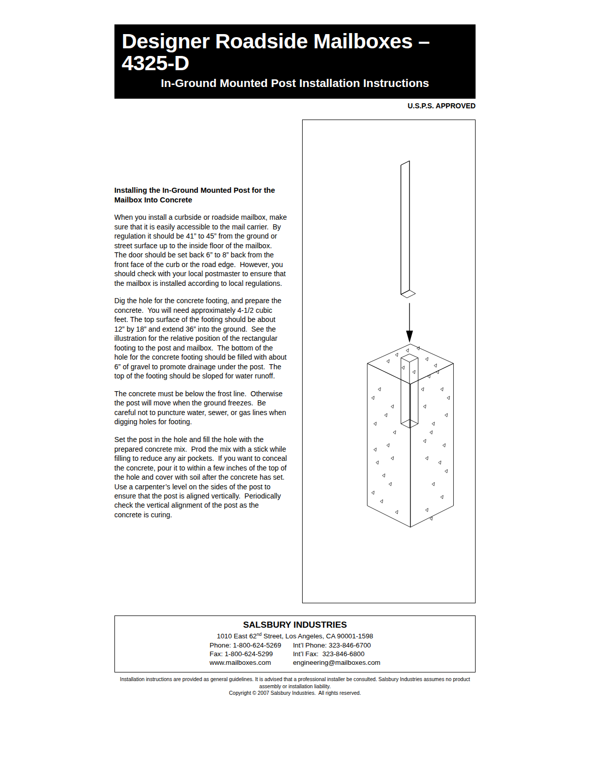Designer Roadside Mailboxes – 4325-D
In-Ground Mounted Post Installation Instructions
U.S.P.S. APPROVED
Installing the In-Ground Mounted Post for the Mailbox Into Concrete
When you install a curbside or roadside mailbox, make sure that it is easily accessible to the mail carrier. By regulation it should be 41” to 45” from the ground or street surface up to the inside floor of the mailbox. The door should be set back 6” to 8” back from the front face of the curb or the road edge. However, you should check with your local postmaster to ensure that the mailbox is installed according to local regulations.
Dig the hole for the concrete footing, and prepare the concrete. You will need approximately 4-1/2 cubic feet. The top surface of the footing should be about 12” by 18” and extend 36” into the ground. See the illustration for the relative position of the rectangular footing to the post and mailbox. The bottom of the hole for the concrete footing should be filled with about 6” of gravel to promote drainage under the post. The top of the footing should be sloped for water runoff.
The concrete must be below the frost line. Otherwise the post will move when the ground freezes. Be careful not to puncture water, sewer, or gas lines when digging holes for footing.
Set the post in the hole and fill the hole with the prepared concrete mix. Prod the mix with a stick while filling to reduce any air pockets. If you want to conceal the concrete, pour it to within a few inches of the top of the hole and cover with soil after the concrete has set. Use a carpenter’s level on the sides of the post to ensure that the post is aligned vertically. Periodically check the vertical alignment of the post as the concrete is curing.
SALSBURY INDUSTRIES
1010 East 62nd Street, Los Angeles, CA 90001-1598
| Phone: 1-800-624-5269 | Int’l Phone: 323-846-6700 |
| Fax: 1-800-624-5299 | Int’l Fax: 323-846-6800 |
| www.mailboxes.com | engineering@mailboxes.com |
Installation instructions are provided as general guidelines. It is advised that a professional installer be consulted. Salsbury Industries assumes no product assembly or installation liability.
Copyright © 2007 Salsbury Industries. All rights reserved.